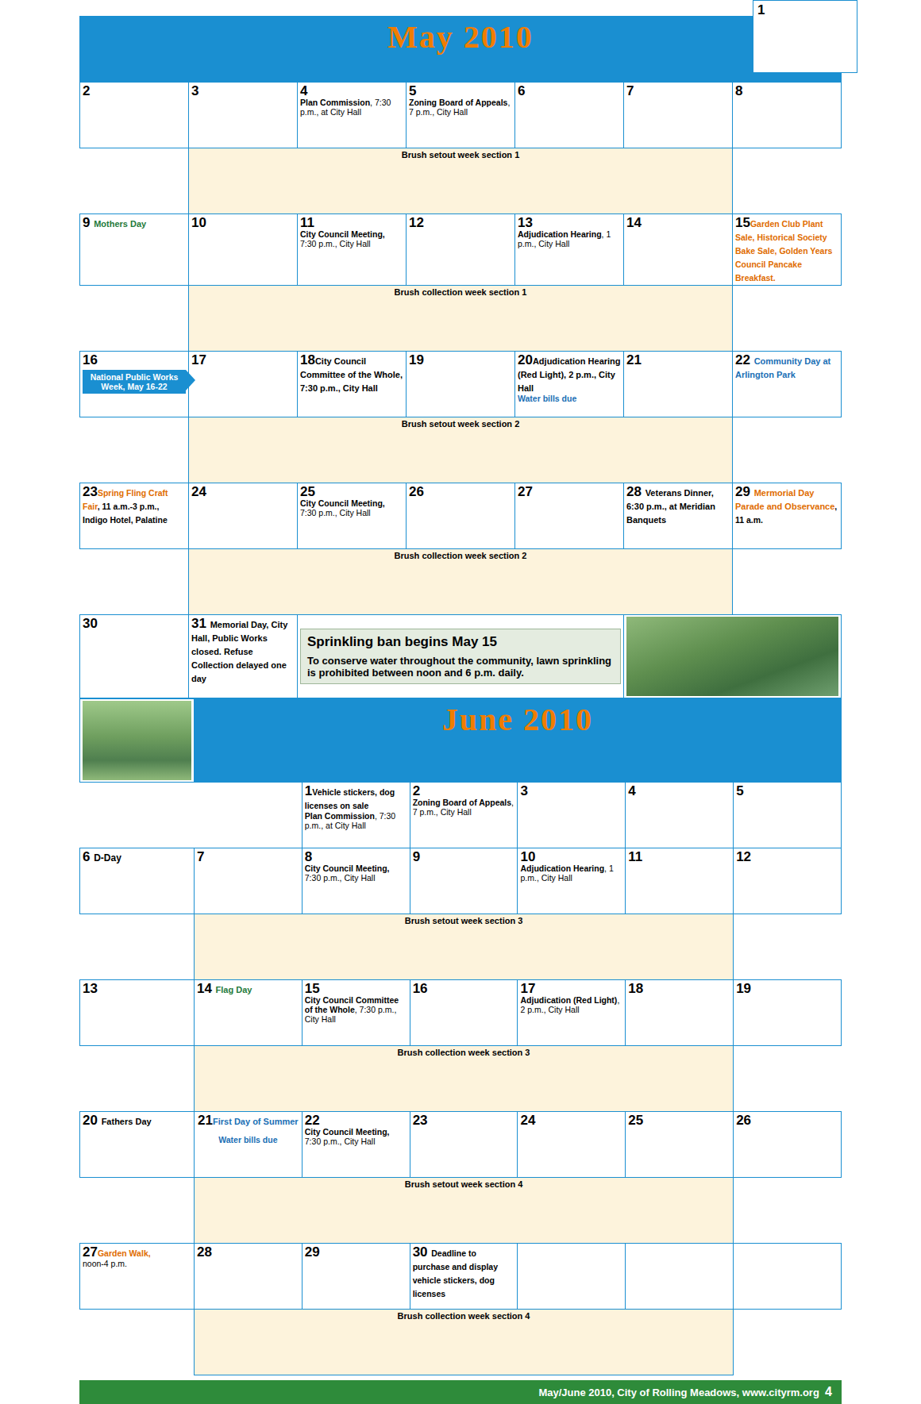1
| May 2010 |
| 2 | 3 | 4 Plan Commission , 7:30 p.m., at City Hall | 5 Zoning Board of Appeals , 7 p.m., City Hall | 6 | 7 | 8 |
| | Brush setout week section 1 | |
| 9 Mothers Day | 10 | 11 City Council Meeting, 7:30 p.m., City Hall | 12 | 13 Adjudication Hearing , 1 p.m., City Hall | 14 | 15 Garden Club Plant Sale, Historical Society Bake Sale, Golden Years Council Pancake Breakfast. |
| | Brush collection week section 1 | |
| 16 National Public Works Week, May 16-22 | 17 | 18 City Council Committee of the Whole , 7:30 p.m., City Hall | 19 | 20 Adjudication Hearing (Red Light) , 2 p.m., City Hall Water bills due | 21 | 22 Community Day at Arlington Park |
| | Brush setout week section 2 | |
| 23 Spring Fling Craft Fair , 11 a.m.-3 p.m., Indigo Hotel, Palatine | 24 | 25 City Council Meeting, 7:30 p.m., City Hall | 26 | 27 | 28 Veterans Dinner, 6:30 p.m., at Meridian Banquets | 29 Mermorial Day Parade and Observance , 11 a.m. |
| | Brush collection week section 2 | |
| 30 | 31 Memorial Day, City Hall, Public Works closed. Refuse Collection delayed one day | Sprinkling ban begins May 15 To conserve water throughout the community, lawn sprinkling is prohibited between noon and 6 p.m. daily. | |
| | June 2010 |
| | | 1 Vehicle stickers, dog licenses on sale Plan Commission , 7:30 p.m., at City Hall | 2 Zoning Board of Appeals , 7 p.m., City Hall | 3 | 4 | 5 |
| 6 D-Day | 7 | 8 City Council Meeting, 7:30 p.m., City Hall | 9 | 10 Adjudication Hearing , 1 p.m., City Hall | 11 | 12 |
| | Brush setout week section 3 | |
| 13 | 14 Flag Day | 15 City Council Committee of the Whole , 7:30 p.m., City Hall | 16 | 17 Adjudication (Red Light) , 2 p.m., City Hall | 18 | 19 |
| | Brush collection week section 3 | |
| 20 Fathers Day | 21 First Day of Summer Water bills due | 22 City Council Meeting, 7:30 p.m., City Hall | 23 | 24 | 25 | 26 |
| | Brush setout week section 4 | |
| 27 Garden Walk, noon-4 p.m. | 28 | 29 | 30 Deadline to purchase and display vehicle stickers, dog licenses | | | |
| | Brush collection week section 4 | |
May/June 2010, City of Rolling Meadows, www.cityrm.org 4